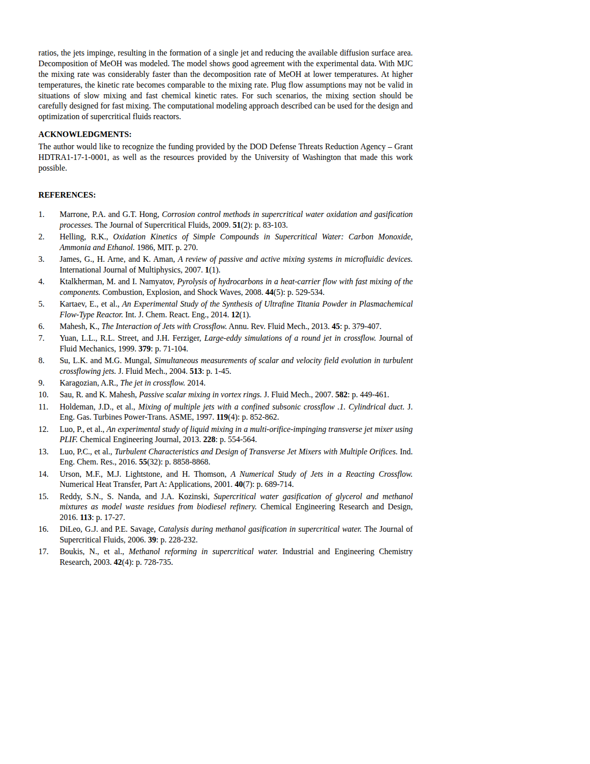ratios, the jets impinge, resulting in the formation of a single jet and reducing the available diffusion surface area. Decomposition of MeOH was modeled. The model shows good agreement with the experimental data. With MJC the mixing rate was considerably faster than the decomposition rate of MeOH at lower temperatures. At higher temperatures, the kinetic rate becomes comparable to the mixing rate. Plug flow assumptions may not be valid in situations of slow mixing and fast chemical kinetic rates. For such scenarios, the mixing section should be carefully designed for fast mixing. The computational modeling approach described can be used for the design and optimization of supercritical fluids reactors.
ACKNOWLEDGMENTS:
The author would like to recognize the funding provided by the DOD Defense Threats Reduction Agency – Grant HDTRA1-17-1-0001, as well as the resources provided by the University of Washington that made this work possible.
REFERENCES:
1. Marrone, P.A. and G.T. Hong, Corrosion control methods in supercritical water oxidation and gasification processes. The Journal of Supercritical Fluids, 2009. 51(2): p. 83-103.
2. Helling, R.K., Oxidation Kinetics of Simple Compounds in Supercritical Water: Carbon Monoxide, Ammonia and Ethanol. 1986, MIT. p. 270.
3. James, G., H. Arne, and K. Aman, A review of passive and active mixing systems in microfluidic devices. International Journal of Multiphysics, 2007. 1(1).
4. Ktalkherman, M. and I. Namyatov, Pyrolysis of hydrocarbons in a heat-carrier flow with fast mixing of the components. Combustion, Explosion, and Shock Waves, 2008. 44(5): p. 529-534.
5. Kartaev, E., et al., An Experimental Study of the Synthesis of Ultrafine Titania Powder in Plasmachemical Flow-Type Reactor. Int. J. Chem. React. Eng., 2014. 12(1).
6. Mahesh, K., The Interaction of Jets with Crossflow. Annu. Rev. Fluid Mech., 2013. 45: p. 379-407.
7. Yuan, L.L., R.L. Street, and J.H. Ferziger, Large-eddy simulations of a round jet in crossflow. Journal of Fluid Mechanics, 1999. 379: p. 71-104.
8. Su, L.K. and M.G. Mungal, Simultaneous measurements of scalar and velocity field evolution in turbulent crossflowing jets. J. Fluid Mech., 2004. 513: p. 1-45.
9. Karagozian, A.R., The jet in crossflow. 2014.
10. Sau, R. and K. Mahesh, Passive scalar mixing in vortex rings. J. Fluid Mech., 2007. 582: p. 449-461.
11. Holdeman, J.D., et al., Mixing of multiple jets with a confined subsonic crossflow .1. Cylindrical duct. J. Eng. Gas. Turbines Power-Trans. ASME, 1997. 119(4): p. 852-862.
12. Luo, P., et al., An experimental study of liquid mixing in a multi-orifice-impinging transverse jet mixer using PLIF. Chemical Engineering Journal, 2013. 228: p. 554-564.
13. Luo, P.C., et al., Turbulent Characteristics and Design of Transverse Jet Mixers with Multiple Orifices. Ind. Eng. Chem. Res., 2016. 55(32): p. 8858-8868.
14. Urson, M.F., M.J. Lightstone, and H. Thomson, A Numerical Study of Jets in a Reacting Crossflow. Numerical Heat Transfer, Part A: Applications, 2001. 40(7): p. 689-714.
15. Reddy, S.N., S. Nanda, and J.A. Kozinski, Supercritical water gasification of glycerol and methanol mixtures as model waste residues from biodiesel refinery. Chemical Engineering Research and Design, 2016. 113: p. 17-27.
16. DiLeo, G.J. and P.E. Savage, Catalysis during methanol gasification in supercritical water. The Journal of Supercritical Fluids, 2006. 39: p. 228-232.
17. Boukis, N., et al., Methanol reforming in supercritical water. Industrial and Engineering Chemistry Research, 2003. 42(4): p. 728-735.